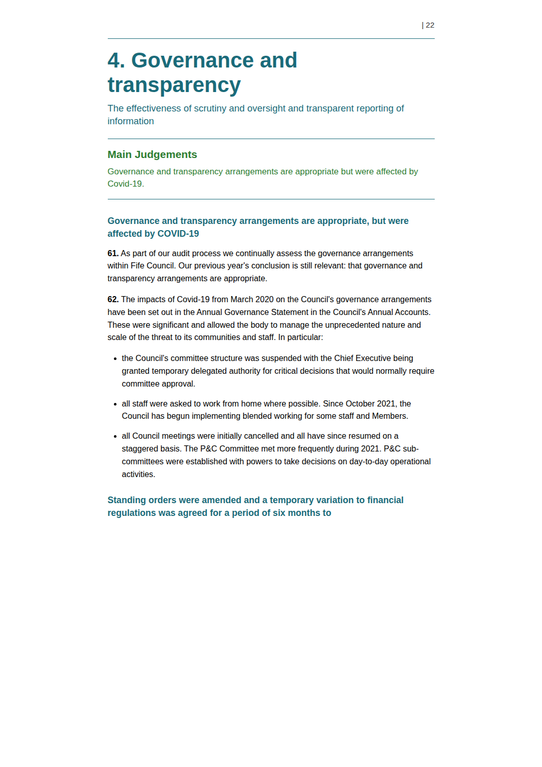| 22
4. Governance and transparency
The effectiveness of scrutiny and oversight and transparent reporting of information
Main Judgements
Governance and transparency arrangements are appropriate but were affected by Covid-19.
Governance and transparency arrangements are appropriate, but were affected by COVID-19
61. As part of our audit process we continually assess the governance arrangements within Fife Council. Our previous year's conclusion is still relevant: that governance and transparency arrangements are appropriate.
62. The impacts of Covid-19 from March 2020 on the Council's governance arrangements have been set out in the Annual Governance Statement in the Council's Annual Accounts. These were significant and allowed the body to manage the unprecedented nature and scale of the threat to its communities and staff. In particular:
the Council's committee structure was suspended with the Chief Executive being granted temporary delegated authority for critical decisions that would normally require committee approval.
all staff were asked to work from home where possible. Since October 2021, the Council has begun implementing blended working for some staff and Members.
all Council meetings were initially cancelled and all have since resumed on a staggered basis. The P&C Committee met more frequently during 2021. P&C sub-committees were established with powers to take decisions on day-to-day operational activities.
Standing orders were amended and a temporary variation to financial regulations was agreed for a period of six months to